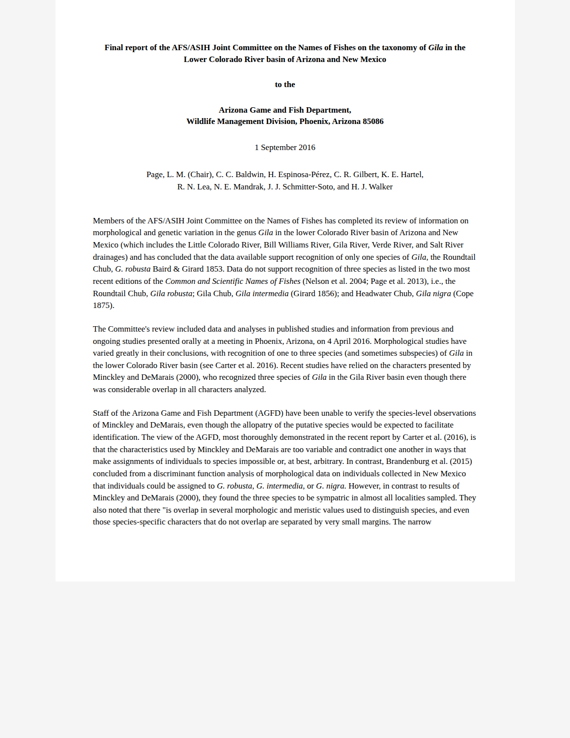Final report of the AFS/ASIH Joint Committee on the Names of Fishes on the taxonomy of Gila in the Lower Colorado River basin of Arizona and New Mexico
to the
Arizona Game and Fish Department,
Wildlife Management Division, Phoenix, Arizona 85086
1 September 2016
Page, L. M. (Chair), C. C. Baldwin, H. Espinosa-Pérez, C. R. Gilbert, K. E. Hartel,
R. N. Lea, N. E. Mandrak, J. J. Schmitter-Soto, and H. J. Walker
Members of the AFS/ASIH Joint Committee on the Names of Fishes has completed its review of information on morphological and genetic variation in the genus Gila in the lower Colorado River basin of Arizona and New Mexico (which includes the Little Colorado River, Bill Williams River, Gila River, Verde River, and Salt River drainages) and has concluded that the data available support recognition of only one species of Gila, the Roundtail Chub, G. robusta Baird & Girard 1853. Data do not support recognition of three species as listed in the two most recent editions of the Common and Scientific Names of Fishes (Nelson et al. 2004; Page et al. 2013), i.e., the Roundtail Chub, Gila robusta; Gila Chub, Gila intermedia (Girard 1856); and Headwater Chub, Gila nigra (Cope 1875).
The Committee's review included data and analyses in published studies and information from previous and ongoing studies presented orally at a meeting in Phoenix, Arizona, on 4 April 2016. Morphological studies have varied greatly in their conclusions, with recognition of one to three species (and sometimes subspecies) of Gila in the lower Colorado River basin (see Carter et al. 2016). Recent studies have relied on the characters presented by Minckley and DeMarais (2000), who recognized three species of Gila in the Gila River basin even though there was considerable overlap in all characters analyzed.
Staff of the Arizona Game and Fish Department (AGFD) have been unable to verify the species-level observations of Minckley and DeMarais, even though the allopatry of the putative species would be expected to facilitate identification. The view of the AGFD, most thoroughly demonstrated in the recent report by Carter et al. (2016), is that the characteristics used by Minckley and DeMarais are too variable and contradict one another in ways that make assignments of individuals to species impossible or, at best, arbitrary. In contrast, Brandenburg et al. (2015) concluded from a discriminant function analysis of morphological data on individuals collected in New Mexico that individuals could be assigned to G. robusta, G. intermedia, or G. nigra. However, in contrast to results of Minckley and DeMarais (2000), they found the three species to be sympatric in almost all localities sampled. They also noted that there "is overlap in several morphologic and meristic values used to distinguish species, and even those species-specific characters that do not overlap are separated by very small margins. The narrow